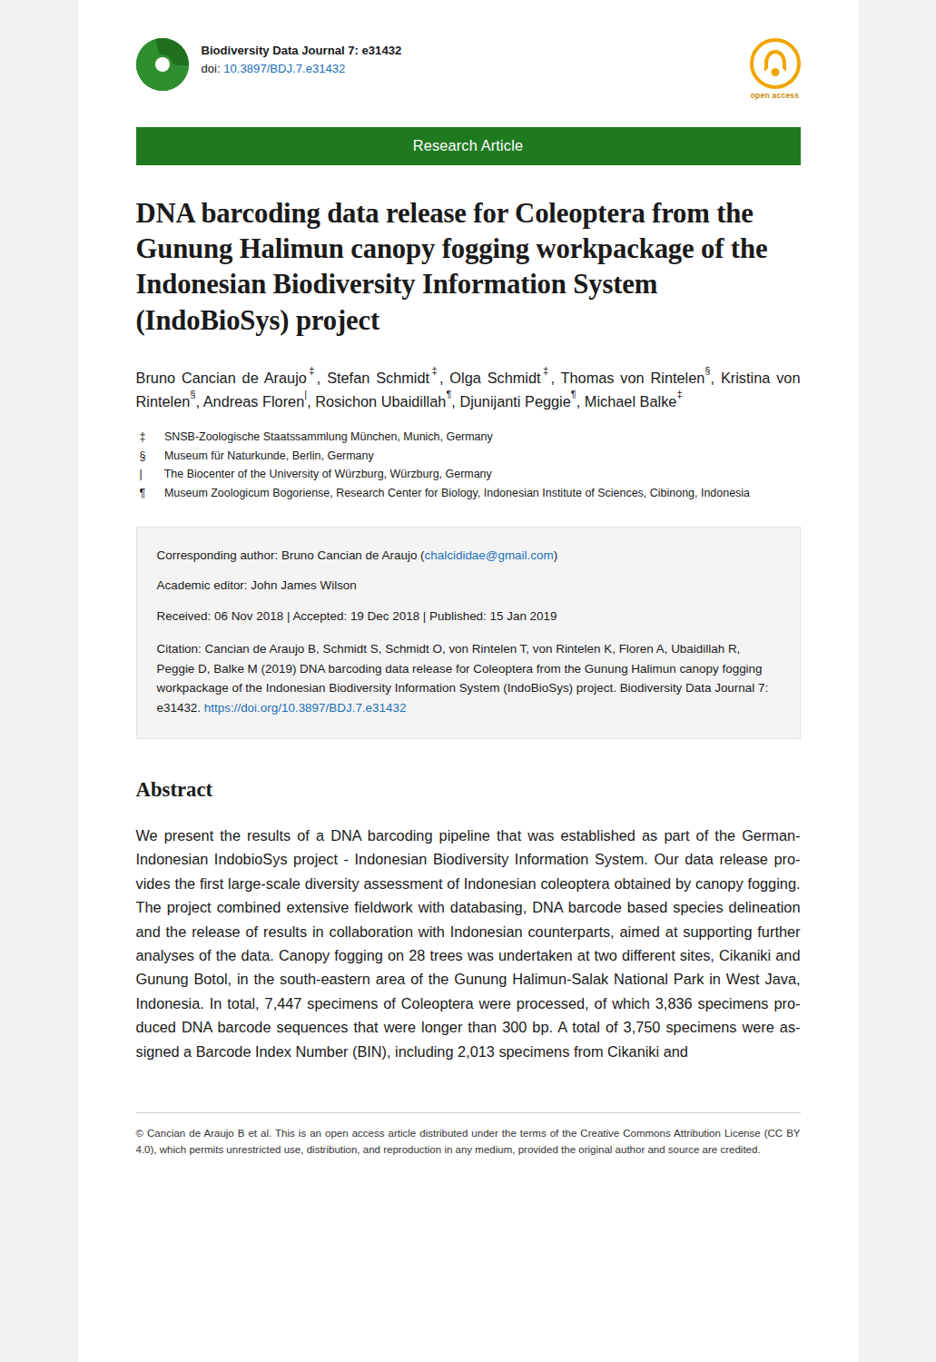Biodiversity Data Journal 7: e31432
doi: 10.3897/BDJ.7.e31432
open access
Research Article
DNA barcoding data release for Coleoptera from the Gunung Halimun canopy fogging workpackage of the Indonesian Biodiversity Information System (IndoBioSys) project
Bruno Cancian de Araujo‡, Stefan Schmidt‡, Olga Schmidt‡, Thomas von Rintelen§, Kristina von Rintelen§, Andreas Floren|, Rosichon Ubaidillah¶, Djunijanti Peggie¶, Michael Balke‡
‡ SNSB-Zoologische Staatssammlung München, Munich, Germany
§ Museum für Naturkunde, Berlin, Germany
| The Biocenter of the University of Würzburg, Würzburg, Germany
¶ Museum Zoologicum Bogoriense, Research Center for Biology, Indonesian Institute of Sciences, Cibinong, Indonesia
Corresponding author: Bruno Cancian de Araujo (chalcididae@gmail.com)
Academic editor: John James Wilson
Received: 06 Nov 2018 | Accepted: 19 Dec 2018 | Published: 15 Jan 2019
Citation: Cancian de Araujo B, Schmidt S, Schmidt O, von Rintelen T, von Rintelen K, Floren A, Ubaidillah R, Peggie D, Balke M (2019) DNA barcoding data release for Coleoptera from the Gunung Halimun canopy fogging workpackage of the Indonesian Biodiversity Information System (IndoBioSys) project. Biodiversity Data Journal 7: e31432. https://doi.org/10.3897/BDJ.7.e31432
Abstract
We present the results of a DNA barcoding pipeline that was established as part of the German-Indonesian IndobioSys project - Indonesian Biodiversity Information System. Our data release provides the first large-scale diversity assessment of Indonesian coleoptera obtained by canopy fogging. The project combined extensive fieldwork with databasing, DNA barcode based species delineation and the release of results in collaboration with Indonesian counterparts, aimed at supporting further analyses of the data. Canopy fogging on 28 trees was undertaken at two different sites, Cikaniki and Gunung Botol, in the south-eastern area of the Gunung Halimun-Salak National Park in West Java, Indonesia. In total, 7,447 specimens of Coleoptera were processed, of which 3,836 specimens produced DNA barcode sequences that were longer than 300 bp. A total of 3,750 specimens were assigned a Barcode Index Number (BIN), including 2,013 specimens from Cikaniki and
© Cancian de Araujo B et al. This is an open access article distributed under the terms of the Creative Commons Attribution License (CC BY 4.0), which permits unrestricted use, distribution, and reproduction in any medium, provided the original author and source are credited.